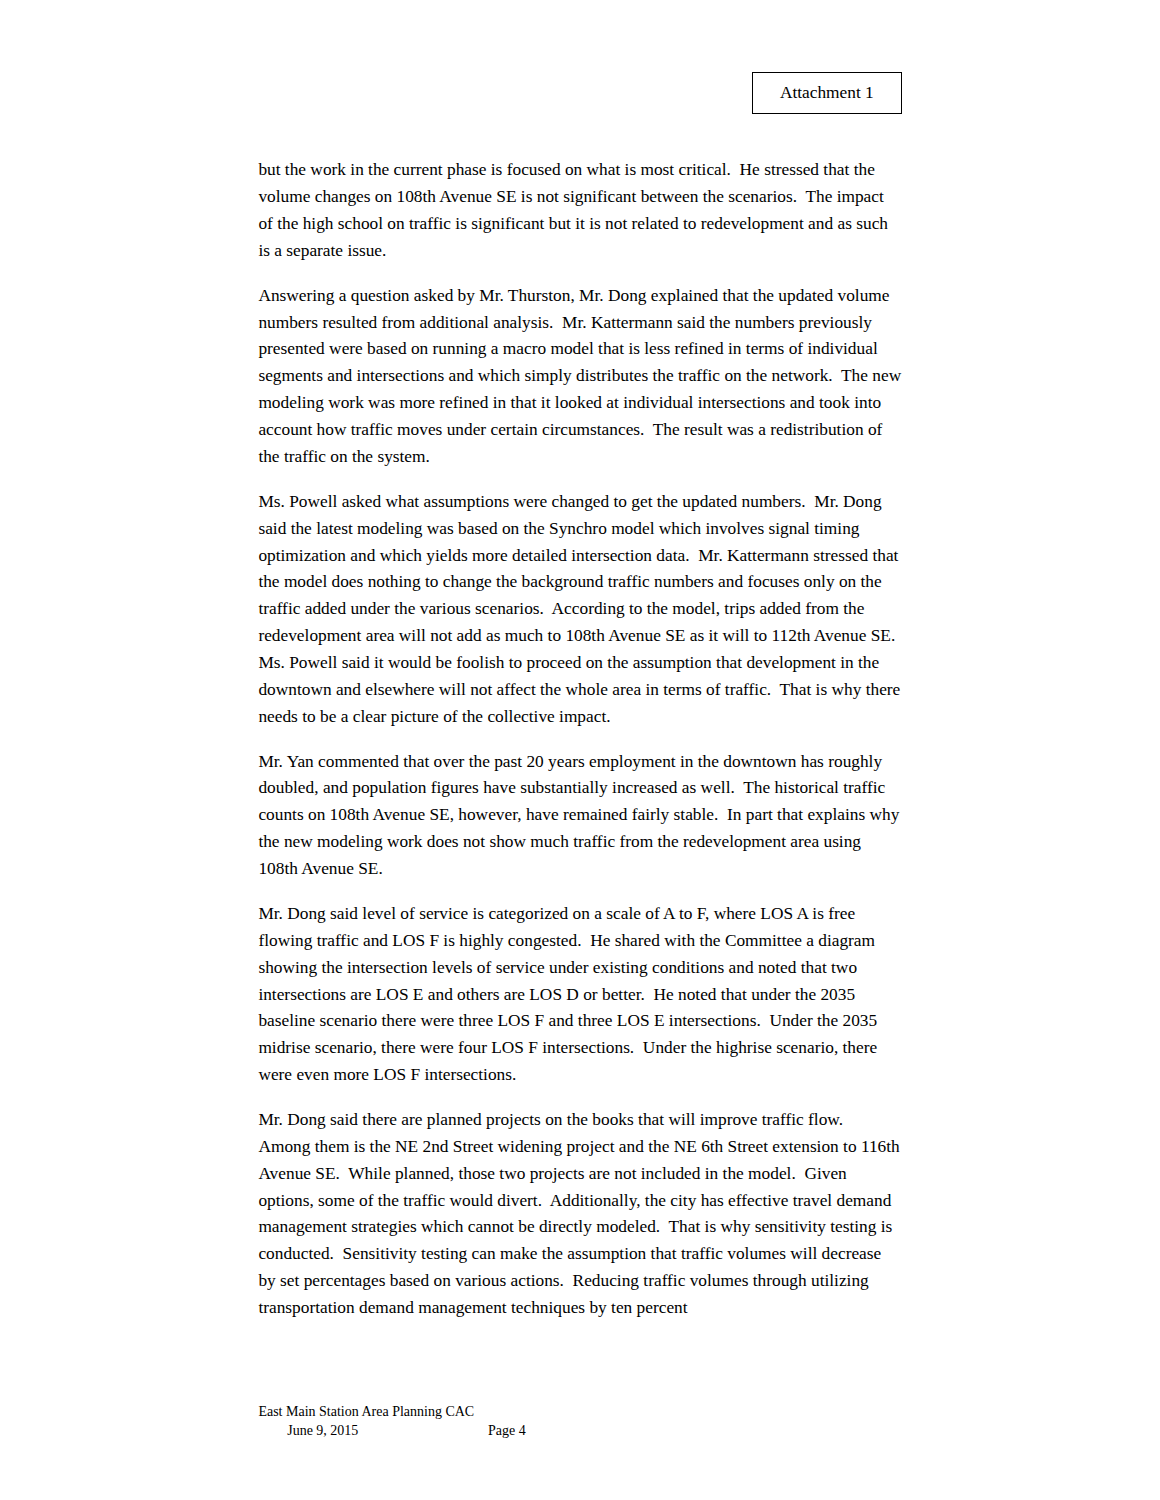Attachment 1
but the work in the current phase is focused on what is most critical. He stressed that the volume changes on 108th Avenue SE is not significant between the scenarios. The impact of the high school on traffic is significant but it is not related to redevelopment and as such is a separate issue.
Answering a question asked by Mr. Thurston, Mr. Dong explained that the updated volume numbers resulted from additional analysis. Mr. Kattermann said the numbers previously presented were based on running a macro model that is less refined in terms of individual segments and intersections and which simply distributes the traffic on the network. The new modeling work was more refined in that it looked at individual intersections and took into account how traffic moves under certain circumstances. The result was a redistribution of the traffic on the system.
Ms. Powell asked what assumptions were changed to get the updated numbers. Mr. Dong said the latest modeling was based on the Synchro model which involves signal timing optimization and which yields more detailed intersection data. Mr. Kattermann stressed that the model does nothing to change the background traffic numbers and focuses only on the traffic added under the various scenarios. According to the model, trips added from the redevelopment area will not add as much to 108th Avenue SE as it will to 112th Avenue SE. Ms. Powell said it would be foolish to proceed on the assumption that development in the downtown and elsewhere will not affect the whole area in terms of traffic. That is why there needs to be a clear picture of the collective impact.
Mr. Yan commented that over the past 20 years employment in the downtown has roughly doubled, and population figures have substantially increased as well. The historical traffic counts on 108th Avenue SE, however, have remained fairly stable. In part that explains why the new modeling work does not show much traffic from the redevelopment area using 108th Avenue SE.
Mr. Dong said level of service is categorized on a scale of A to F, where LOS A is free flowing traffic and LOS F is highly congested. He shared with the Committee a diagram showing the intersection levels of service under existing conditions and noted that two intersections are LOS E and others are LOS D or better. He noted that under the 2035 baseline scenario there were three LOS F and three LOS E intersections. Under the 2035 midrise scenario, there were four LOS F intersections. Under the highrise scenario, there were even more LOS F intersections.
Mr. Dong said there are planned projects on the books that will improve traffic flow. Among them is the NE 2nd Street widening project and the NE 6th Street extension to 116th Avenue SE. While planned, those two projects are not included in the model. Given options, some of the traffic would divert. Additionally, the city has effective travel demand management strategies which cannot be directly modeled. That is why sensitivity testing is conducted. Sensitivity testing can make the assumption that traffic volumes will decrease by set percentages based on various actions. Reducing traffic volumes through utilizing transportation demand management techniques by ten percent
East Main Station Area Planning CAC
June 9, 2015Page 4